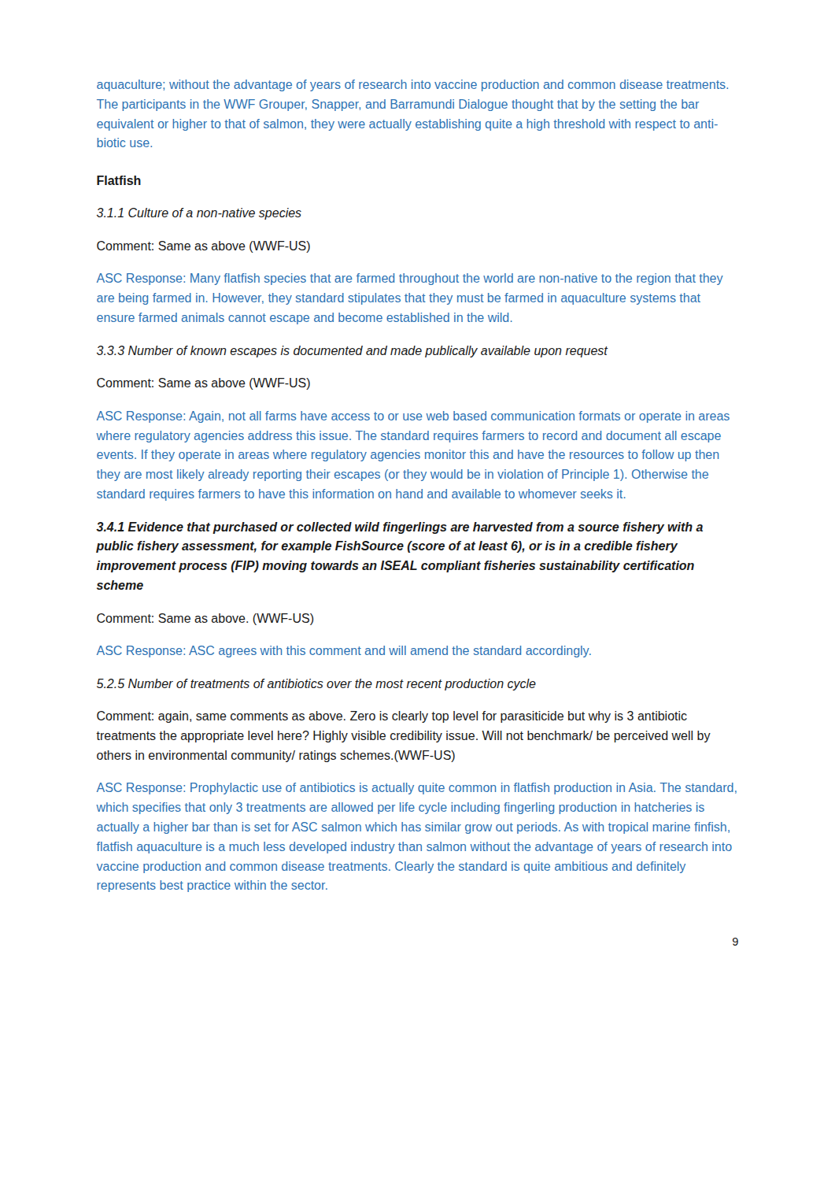aquaculture; without the advantage of years of research into vaccine production and common disease treatments. The participants in the WWF Grouper, Snapper, and Barramundi Dialogue thought that by the setting the bar equivalent or higher to that of salmon, they were actually establishing quite a high threshold with respect to anti-biotic use.
Flatfish
3.1.1 Culture of a non-native species
Comment: Same as above (WWF-US)
ASC Response: Many flatfish species that are farmed throughout the world are non-native to the region that they are being farmed in. However, they standard stipulates that they must be farmed in aquaculture systems that ensure farmed animals cannot escape and become established in the wild.
3.3.3 Number of known escapes is documented and made publically available upon request
Comment: Same as above (WWF-US)
ASC Response: Again, not all farms have access to or use web based communication formats or operate in areas where regulatory agencies address this issue. The standard requires farmers to record and document all escape events. If they operate in areas where regulatory agencies monitor this and have the resources to follow up then they are most likely already reporting their escapes (or they would be in violation of Principle 1). Otherwise the standard requires farmers to have this information on hand and available to whomever seeks it.
3.4.1 Evidence that purchased or collected wild fingerlings are harvested from a source fishery with a public fishery assessment, for example FishSource (score of at least 6), or is in a credible fishery improvement process (FIP) moving towards an ISEAL compliant fisheries sustainability certification scheme
Comment: Same as above. (WWF-US)
ASC Response: ASC agrees with this comment and will amend the standard accordingly.
5.2.5 Number of treatments of antibiotics over the most recent production cycle
Comment: again, same comments as above. Zero is clearly top level for parasiticide but why is 3 antibiotic treatments the appropriate level here? Highly visible credibility issue. Will not benchmark/ be perceived well by others in environmental community/ ratings schemes.(WWF-US)
ASC Response: Prophylactic use of antibiotics is actually quite common in flatfish production in Asia. The standard, which specifies that only 3 treatments are allowed per life cycle including fingerling production in hatcheries is actually a higher bar than is set for ASC salmon which has similar grow out periods. As with tropical marine finfish, flatfish aquaculture is a much less developed industry than salmon without the advantage of years of research into vaccine production and common disease treatments. Clearly the standard is quite ambitious and definitely represents best practice within the sector.
9